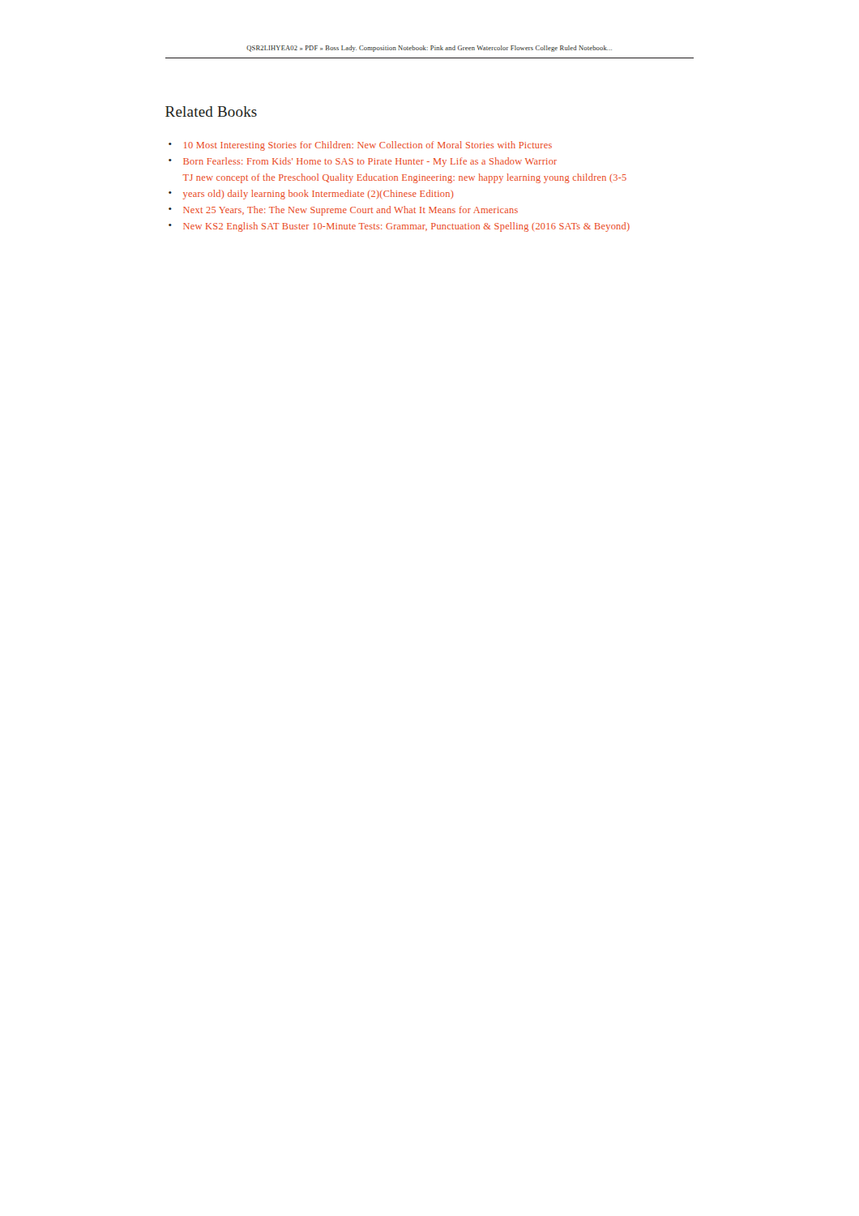QSR2LIHYEA02 » PDF » Boss Lady. Composition Notebook: Pink and Green Watercolor Flowers College Ruled Notebook...
Related Books
10 Most Interesting Stories for Children: New Collection of Moral Stories with Pictures
Born Fearless: From Kids' Home to SAS to Pirate Hunter - My Life as a Shadow Warrior
TJ new concept of the Preschool Quality Education Engineering: new happy learning young children (3-5
years old) daily learning book Intermediate (2)(Chinese Edition)
Next 25 Years, The: The New Supreme Court and What It Means for Americans
New KS2 English SAT Buster 10-Minute Tests: Grammar, Punctuation & Spelling (2016 SATs & Beyond)